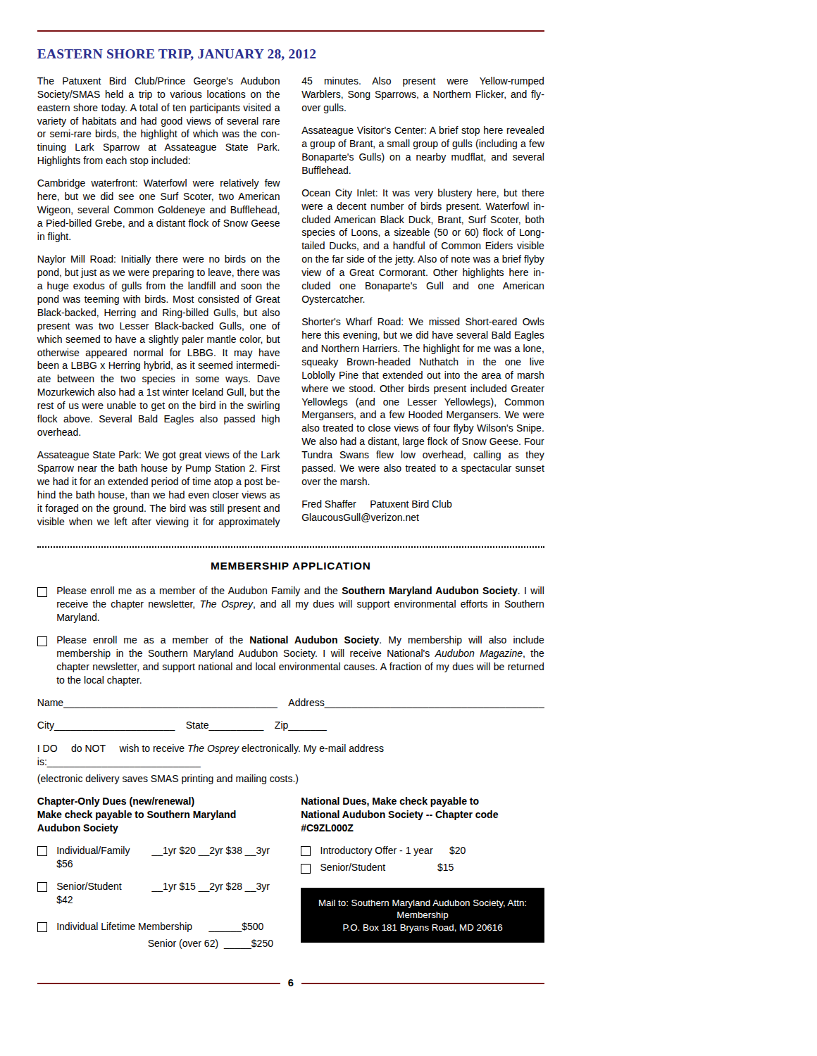EASTERN SHORE TRIP, JANUARY 28, 2012
The Patuxent Bird Club/Prince George's Audubon Society/SMAS held a trip to various locations on the eastern shore today. A total of ten participants visited a variety of habitats and had good views of several rare or semi-rare birds, the highlight of which was the continuing Lark Sparrow at Assateague State Park. Highlights from each stop included:
Cambridge waterfront: Waterfowl were relatively few here, but we did see one Surf Scoter, two American Wigeon, several Common Goldeneye and Bufflehead, a Pied-billed Grebe, and a distant flock of Snow Geese in flight.
Naylor Mill Road: Initially there were no birds on the pond, but just as we were preparing to leave, there was a huge exodus of gulls from the landfill and soon the pond was teeming with birds. Most consisted of Great Black-backed, Herring and Ring-billed Gulls, but also present was two Lesser Black-backed Gulls, one of which seemed to have a slightly paler mantle color, but otherwise appeared normal for LBBG. It may have been a LBBG x Herring hybrid, as it seemed intermediate between the two species in some ways. Dave Mozurkewich also had a 1st winter Iceland Gull, but the rest of us were unable to get on the bird in the swirling flock above. Several Bald Eagles also passed high overhead.
Assateague State Park: We got great views of the Lark Sparrow near the bath house by Pump Station 2. First we had it for an extended period of time atop a post behind the bath house, than we had even closer views as it foraged on the ground. The bird was still present and visible when we left after viewing it for approximately 45 minutes. Also present were Yellow-rumped Warblers, Song Sparrows, a Northern Flicker, and flyover gulls.
Assateague Visitor's Center: A brief stop here revealed a group of Brant, a small group of gulls (including a few Bonaparte's Gulls) on a nearby mudflat, and several Bufflehead.
Ocean City Inlet: It was very blustery here, but there were a decent number of birds present. Waterfowl included American Black Duck, Brant, Surf Scoter, both species of Loons, a sizeable (50 or 60) flock of Long-tailed Ducks, and a handful of Common Eiders visible on the far side of the jetty. Also of note was a brief flyby view of a Great Cormorant. Other highlights here included one Bonaparte's Gull and one American Oystercatcher.
Shorter's Wharf Road: We missed Short-eared Owls here this evening, but we did have several Bald Eagles and Northern Harriers. The highlight for me was a lone, squeaky Brown-headed Nuthatch in the one live Loblolly Pine that extended out into the area of marsh where we stood. Other birds present included Greater Yellowlegs (and one Lesser Yellowlegs), Common Mergansers, and a few Hooded Mergansers. We were also treated to close views of four flyby Wilson's Snipe. We also had a distant, large flock of Snow Geese. Four Tundra Swans flew low overhead, calling as they passed. We were also treated to a spectacular sunset over the marsh.
Fred Shaffer Patuxent Bird Club
GlaucousGull@verizon.net
MEMBERSHIP APPLICATION
Please enroll me as a member of the Audubon Family and the Southern Maryland Audubon Society. I will receive the chapter newsletter, The Osprey, and all my dues will support environmental efforts in Southern Maryland.
Please enroll me as a member of the National Audubon Society. My membership will also include membership in the Southern Maryland Audubon Society. I will receive National's Audubon Magazine, the chapter newsletter, and support national and local environmental causes. A fraction of my dues will be returned to the local chapter.
Name_______________________________________ Address_______________________________________________
City______________________ State__________ Zip_______
I DO do NOT wish to receive The Osprey electronically. My e-mail address is:____________________________
(electronic delivery saves SMAS printing and mailing costs.)
Chapter-Only Dues (new/renewal)
Make check payable to Southern Maryland Audubon Society
Individual/Family __1yr $20 __2yr $38 __3yr $56
Senior/Student __1yr $15 __2yr $28 __3yr $42
Individual Lifetime Membership ______$500 Senior (over 62) _____$250
National Dues, Make check payable to
National Audubon Society -- Chapter code #C9ZL000Z
Introductory Offer - 1 year $20
Senior/Student $15
Mail to: Southern Maryland Audubon Society, Attn: Membership
P.O. Box 181 Bryans Road, MD 20616
6